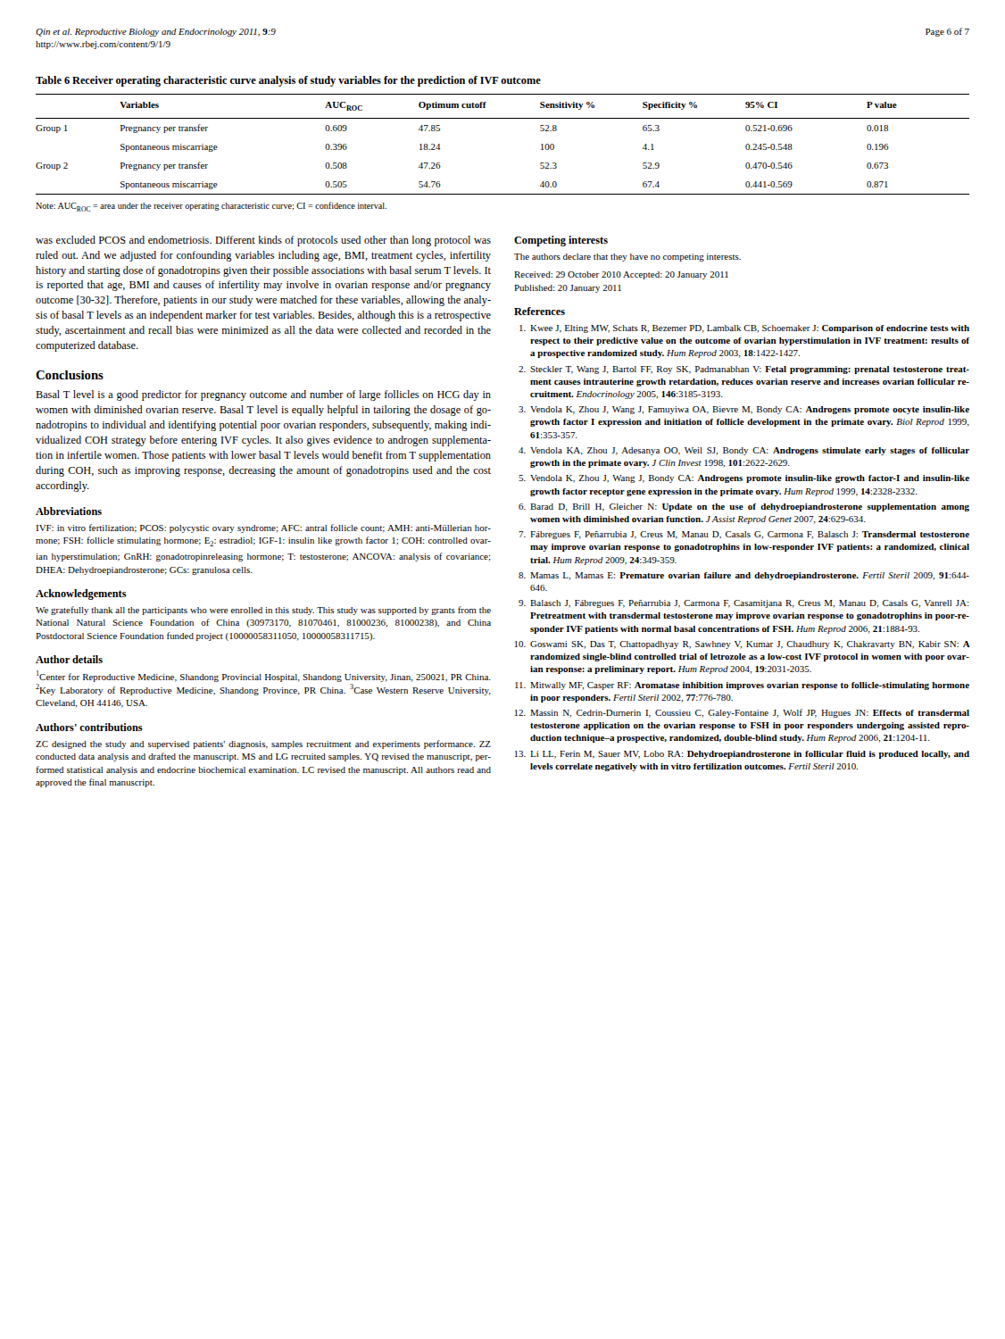Qin et al. Reproductive Biology and Endocrinology 2011, 9:9
http://www.rbej.com/content/9/1/9
Page 6 of 7
Table 6 Receiver operating characteristic curve analysis of study variables for the prediction of IVF outcome
| | Variables | AUC ROC | Optimum cutoff | Sensitivity % | Specificity % | 95% CI | P value |
| --- | --- | --- | --- | --- | --- | --- | --- |
| Group 1 | Pregnancy per transfer | 0.609 | 47.85 | 52.8 | 65.3 | 0.521-0.696 | 0.018 |
| | Spontaneous miscarriage | 0.396 | 18.24 | 100 | 4.1 | 0.245-0.548 | 0.196 |
| Group 2 | Pregnancy per transfer | 0.508 | 47.26 | 52.3 | 52.9 | 0.470-0.546 | 0.673 |
| | Spontaneous miscarriage | 0.505 | 54.76 | 40.0 | 67.4 | 0.441-0.569 | 0.871 |
Note: AUCROC = area under the receiver operating characteristic curve; CI = confidence interval.
was excluded PCOS and endometriosis. Different kinds of protocols used other than long protocol was ruled out. And we adjusted for confounding variables including age, BMI, treatment cycles, infertility history and starting dose of gonadotropins given their possible associations with basal serum T levels. It is reported that age, BMI and causes of infertility may involve in ovarian response and/or pregnancy outcome [30-32]. Therefore, patients in our study were matched for these variables, allowing the analysis of basal T levels as an independent marker for test variables. Besides, although this is a retrospective study, ascertainment and recall bias were minimized as all the data were collected and recorded in the computerized database.
Conclusions
Basal T level is a good predictor for pregnancy outcome and number of large follicles on HCG day in women with diminished ovarian reserve. Basal T level is equally helpful in tailoring the dosage of gonadotropins to individual and identifying potential poor ovarian responders, subsequently, making individualized COH strategy before entering IVF cycles. It also gives evidence to androgen supplementation in infertile women. Those patients with lower basal T levels would benefit from T supplementation during COH, such as improving response, decreasing the amount of gonadotropins used and the cost accordingly.
Abbreviations
IVF: in vitro fertilization; PCOS: polycystic ovary syndrome; AFC: antral follicle count; AMH: anti-Müllerian hormone; FSH: follicle stimulating hormone; E2: estradiol; IGF-1: insulin like growth factor 1; COH: controlled ovarian hyperstimulation; GnRH: gonadotropinreleasing hormone; T: testosterone; ANCOVA: analysis of covariance; DHEA: Dehydroepiandrosterone; GCs: granulosa cells.
Acknowledgements
We gratefully thank all the participants who were enrolled in this study. This study was supported by grants from the National Natural Science Foundation of China (30973170, 81070461, 81000236, 81000238), and China Postdoctoral Science Foundation funded project (10000058311050, 10000058311715).
Author details
1Center for Reproductive Medicine, Shandong Provincial Hospital, Shandong University, Jinan, 250021, PR China. 2Key Laboratory of Reproductive Medicine, Shandong Province, PR China. 3Case Western Reserve University, Cleveland, OH 44146, USA.
Authors' contributions
ZC designed the study and supervised patients' diagnosis, samples recruitment and experiments performance. ZZ conducted data analysis and drafted the manuscript. MS and LG recruited samples. YQ revised the manuscript, performed statistical analysis and endocrine biochemical examination. LC revised the manuscript. All authors read and approved the final manuscript.
Competing interests
The authors declare that they have no competing interests.
Received: 29 October 2010 Accepted: 20 January 2011
Published: 20 January 2011
References
Kwee J, Elting MW, Schats R, Bezemer PD, Lambalk CB, Schoemaker J: Comparison of endocrine tests with respect to their predictive value on the outcome of ovarian hyperstimulation in IVF treatment: results of a prospective randomized study. Hum Reprod 2003, 18:1422-1427.
Steckler T, Wang J, Bartol FF, Roy SK, Padmanabhan V: Fetal programming: prenatal testosterone treatment causes intrauterine growth retardation, reduces ovarian reserve and increases ovarian follicular recruitment. Endocrinology 2005, 146:3185-3193.
Vendola K, Zhou J, Wang J, Famuyiwa OA, Bievre M, Bondy CA: Androgens promote oocyte insulin-like growth factor I expression and initiation of follicle development in the primate ovary. Biol Reprod 1999, 61:353-357.
Vendola KA, Zhou J, Adesanya OO, Weil SJ, Bondy CA: Androgens stimulate early stages of follicular growth in the primate ovary. J Clin Invest 1998, 101:2622-2629.
Vendola K, Zhou J, Wang J, Bondy CA: Androgens promote insulin-like growth factor-I and insulin-like growth factor receptor gene expression in the primate ovary. Hum Reprod 1999, 14:2328-2332.
Barad D, Brill H, Gleicher N: Update on the use of dehydroepiandrosterone supplementation among women with diminished ovarian function. J Assist Reprod Genet 2007, 24:629-634.
Fábregues F, Peñarrubia J, Creus M, Manau D, Casals G, Carmona F, Balasch J: Transdermal testosterone may improve ovarian response to gonadotrophins in low-responder IVF patients: a randomized, clinical trial. Hum Reprod 2009, 24:349-359.
Mamas L, Mamas E: Premature ovarian failure and dehydroepiandrosterone. Fertil Steril 2009, 91:644-646.
Balasch J, Fábregues F, Peñarrubia J, Carmona F, Casamitjana R, Creus M, Manau D, Casals G, Vanrell JA: Pretreatment with transdermal testosterone may improve ovarian response to gonadotrophins in poor-responder IVF patients with normal basal concentrations of FSH. Hum Reprod 2006, 21:1884-93.
Goswami SK, Das T, Chattopadhyay R, Sawhney V, Kumar J, Chaudhury K, Chakravarty BN, Kabir SN: A randomized single-blind controlled trial of letrozole as a low-cost IVF protocol in women with poor ovarian response: a preliminary report. Hum Reprod 2004, 19:2031-2035.
Mitwally MF, Casper RF: Aromatase inhibition improves ovarian response to follicle-stimulating hormone in poor responders. Fertil Steril 2002, 77:776-780.
Massin N, Cedrin-Durnerin I, Coussieu C, Galey-Fontaine J, Wolf JP, Hugues JN: Effects of transdermal testosterone application on the ovarian response to FSH in poor responders undergoing assisted reproduction technique–a prospective, randomized, double-blind study. Hum Reprod 2006, 21:1204-11.
Li LL, Ferin M, Sauer MV, Lobo RA: Dehydroepiandrosterone in follicular fluid is produced locally, and levels correlate negatively with in vitro fertilization outcomes. Fertil Steril 2010.